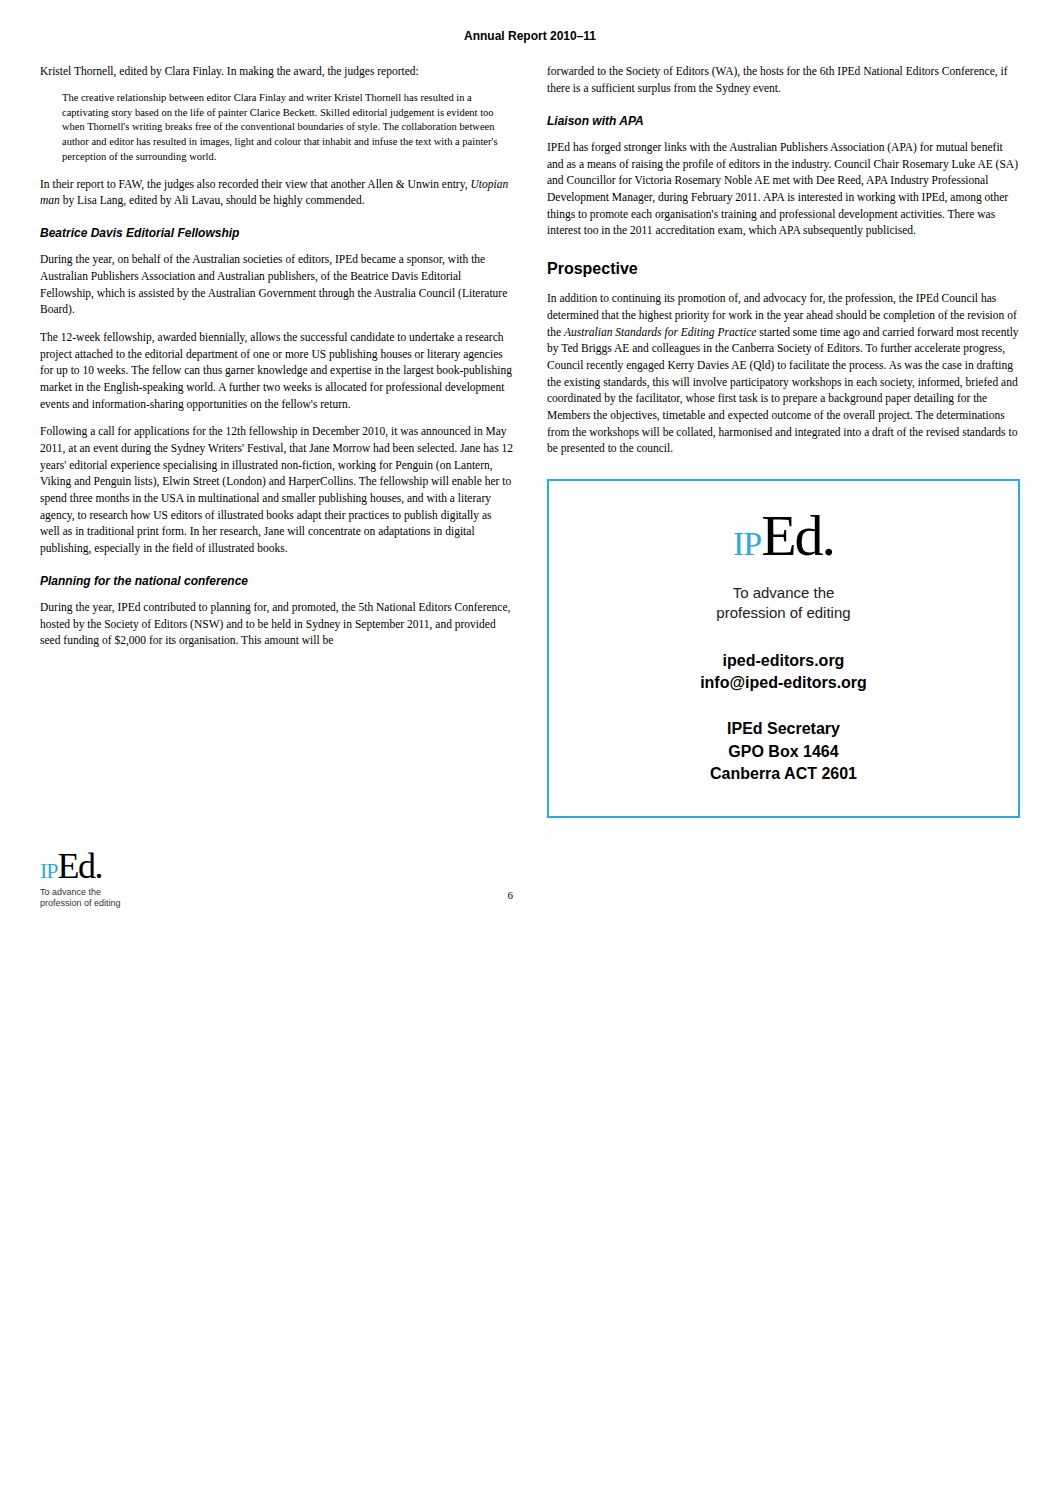Annual Report 2010–11
Kristel Thornell, edited by Clara Finlay. In making the award, the judges reported:
The creative relationship between editor Clara Finlay and writer Kristel Thornell has resulted in a captivating story based on the life of painter Clarice Beckett. Skilled editorial judgement is evident too when Thornell's writing breaks free of the conventional boundaries of style. The collaboration between author and editor has resulted in images, light and colour that inhabit and infuse the text with a painter's perception of the surrounding world.
In their report to FAW, the judges also recorded their view that another Allen & Unwin entry, Utopian man by Lisa Lang, edited by Ali Lavau, should be highly commended.
Beatrice Davis Editorial Fellowship
During the year, on behalf of the Australian societies of editors, IPEd became a sponsor, with the Australian Publishers Association and Australian publishers, of the Beatrice Davis Editorial Fellowship, which is assisted by the Australian Government through the Australia Council (Literature Board).
The 12-week fellowship, awarded biennially, allows the successful candidate to undertake a research project attached to the editorial department of one or more US publishing houses or literary agencies for up to 10 weeks. The fellow can thus garner knowledge and expertise in the largest book-publishing market in the English-speaking world. A further two weeks is allocated for professional development events and information-sharing opportunities on the fellow's return.
Following a call for applications for the 12th fellowship in December 2010, it was announced in May 2011, at an event during the Sydney Writers' Festival, that Jane Morrow had been selected. Jane has 12 years' editorial experience specialising in illustrated non-fiction, working for Penguin (on Lantern, Viking and Penguin lists), Elwin Street (London) and HarperCollins. The fellowship will enable her to spend three months in the USA in multinational and smaller publishing houses, and with a literary agency, to research how US editors of illustrated books adapt their practices to publish digitally as well as in traditional print form. In her research, Jane will concentrate on adaptations in digital publishing, especially in the field of illustrated books.
Planning for the national conference
During the year, IPEd contributed to planning for, and promoted, the 5th National Editors Conference, hosted by the Society of Editors (NSW) and to be held in Sydney in September 2011, and provided seed funding of $2,000 for its organisation. This amount will be
forwarded to the Society of Editors (WA), the hosts for the 6th IPEd National Editors Conference, if there is a sufficient surplus from the Sydney event.
Liaison with APA
IPEd has forged stronger links with the Australian Publishers Association (APA) for mutual benefit and as a means of raising the profile of editors in the industry. Council Chair Rosemary Luke AE (SA) and Councillor for Victoria Rosemary Noble AE met with Dee Reed, APA Industry Professional Development Manager, during February 2011. APA is interested in working with IPEd, among other things to promote each organisation's training and professional development activities. There was interest too in the 2011 accreditation exam, which APA subsequently publicised.
Prospective
In addition to continuing its promotion of, and advocacy for, the profession, the IPEd Council has determined that the highest priority for work in the year ahead should be completion of the revision of the Australian Standards for Editing Practice started some time ago and carried forward most recently by Ted Briggs AE and colleagues in the Canberra Society of Editors. To further accelerate progress, Council recently engaged Kerry Davies AE (Qld) to facilitate the process. As was the case in drafting the existing standards, this will involve participatory workshops in each society, informed, briefed and coordinated by the facilitator, whose first task is to prepare a background paper detailing for the Members the objectives, timetable and expected outcome of the overall project. The determinations from the workshops will be collated, harmonised and integrated into a draft of the revised standards to be presented to the council.
IP Ed.
To advance the
profession of editing
iped-editors.org
info@iped-editors.org
IPEd Secretary
GPO Box 1464
Canberra ACT 2601
IP Ed.
To advance the
profession of editing
6